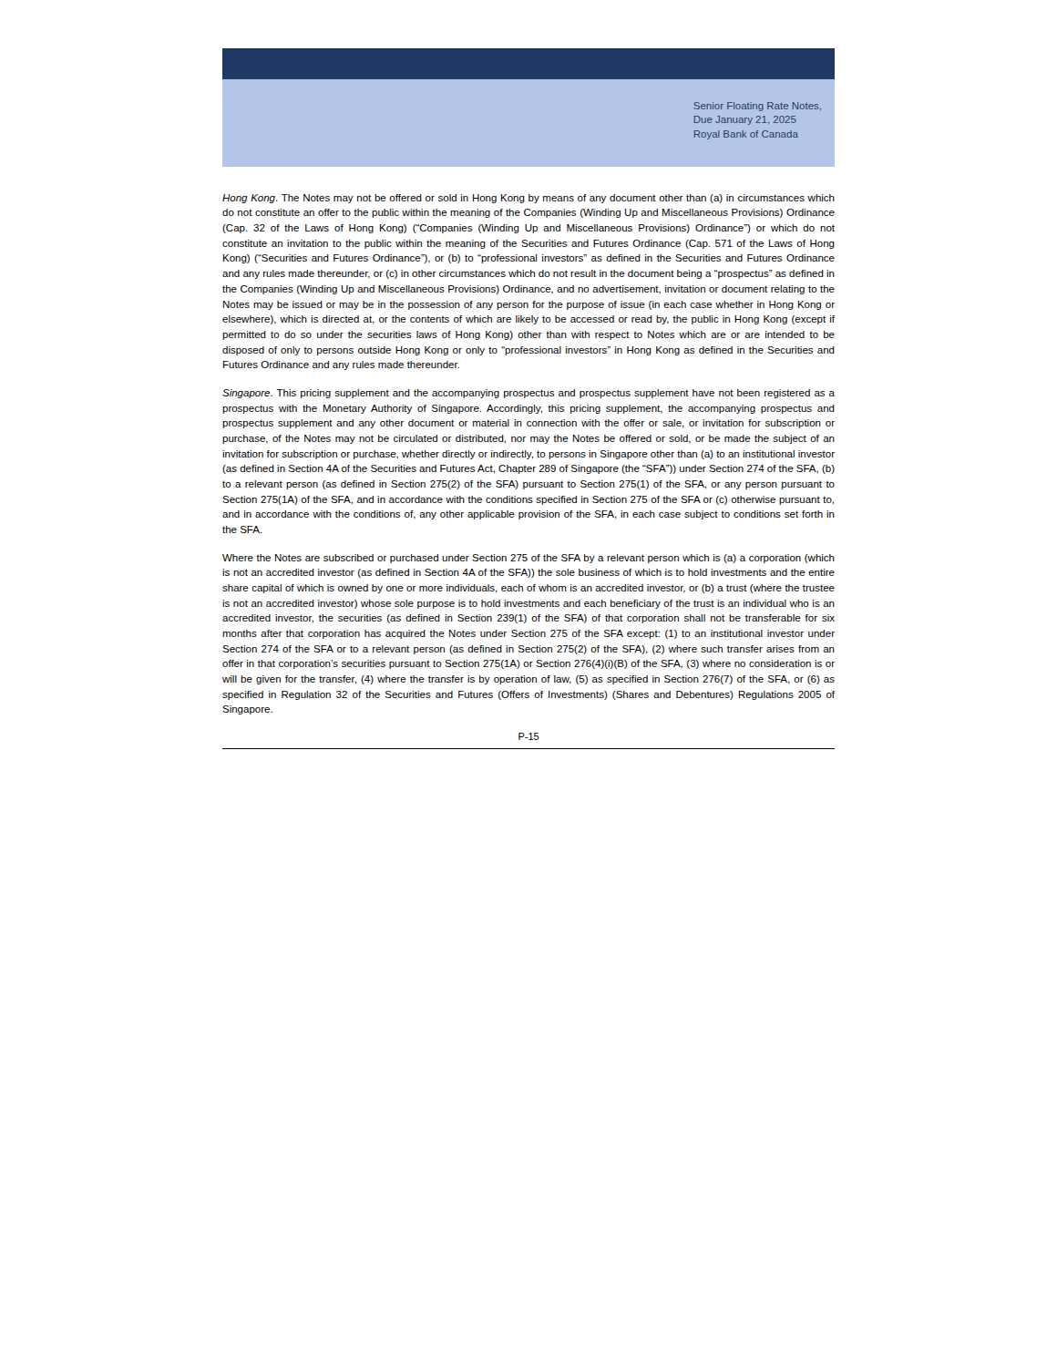Senior Floating Rate Notes,
Due January 21, 2025
Royal Bank of Canada
Hong Kong. The Notes may not be offered or sold in Hong Kong by means of any document other than (a) in circumstances which do not constitute an offer to the public within the meaning of the Companies (Winding Up and Miscellaneous Provisions) Ordinance (Cap. 32 of the Laws of Hong Kong) (“Companies (Winding Up and Miscellaneous Provisions) Ordinance”) or which do not constitute an invitation to the public within the meaning of the Securities and Futures Ordinance (Cap. 571 of the Laws of Hong Kong) (“Securities and Futures Ordinance”), or (b) to “professional investors” as defined in the Securities and Futures Ordinance and any rules made thereunder, or (c) in other circumstances which do not result in the document being a “prospectus” as defined in the Companies (Winding Up and Miscellaneous Provisions) Ordinance, and no advertisement, invitation or document relating to the Notes may be issued or may be in the possession of any person for the purpose of issue (in each case whether in Hong Kong or elsewhere), which is directed at, or the contents of which are likely to be accessed or read by, the public in Hong Kong (except if permitted to do so under the securities laws of Hong Kong) other than with respect to Notes which are or are intended to be disposed of only to persons outside Hong Kong or only to “professional investors” in Hong Kong as defined in the Securities and Futures Ordinance and any rules made thereunder.
Singapore. This pricing supplement and the accompanying prospectus and prospectus supplement have not been registered as a prospectus with the Monetary Authority of Singapore. Accordingly, this pricing supplement, the accompanying prospectus and prospectus supplement and any other document or material in connection with the offer or sale, or invitation for subscription or purchase, of the Notes may not be circulated or distributed, nor may the Notes be offered or sold, or be made the subject of an invitation for subscription or purchase, whether directly or indirectly, to persons in Singapore other than (a) to an institutional investor (as defined in Section 4A of the Securities and Futures Act, Chapter 289 of Singapore (the “SFA”)) under Section 274 of the SFA, (b) to a relevant person (as defined in Section 275(2) of the SFA) pursuant to Section 275(1) of the SFA, or any person pursuant to Section 275(1A) of the SFA, and in accordance with the conditions specified in Section 275 of the SFA or (c) otherwise pursuant to, and in accordance with the conditions of, any other applicable provision of the SFA, in each case subject to conditions set forth in the SFA.
Where the Notes are subscribed or purchased under Section 275 of the SFA by a relevant person which is (a) a corporation (which is not an accredited investor (as defined in Section 4A of the SFA)) the sole business of which is to hold investments and the entire share capital of which is owned by one or more individuals, each of whom is an accredited investor, or (b) a trust (where the trustee is not an accredited investor) whose sole purpose is to hold investments and each beneficiary of the trust is an individual who is an accredited investor, the securities (as defined in Section 239(1) of the SFA) of that corporation shall not be transferable for six months after that corporation has acquired the Notes under Section 275 of the SFA except: (1) to an institutional investor under Section 274 of the SFA or to a relevant person (as defined in Section 275(2) of the SFA), (2) where such transfer arises from an offer in that corporation’s securities pursuant to Section 275(1A) or Section 276(4)(i)(B) of the SFA, (3) where no consideration is or will be given for the transfer, (4) where the transfer is by operation of law, (5) as specified in Section 276(7) of the SFA, or (6) as specified in Regulation 32 of the Securities and Futures (Offers of Investments) (Shares and Debentures) Regulations 2005 of Singapore.
P-15